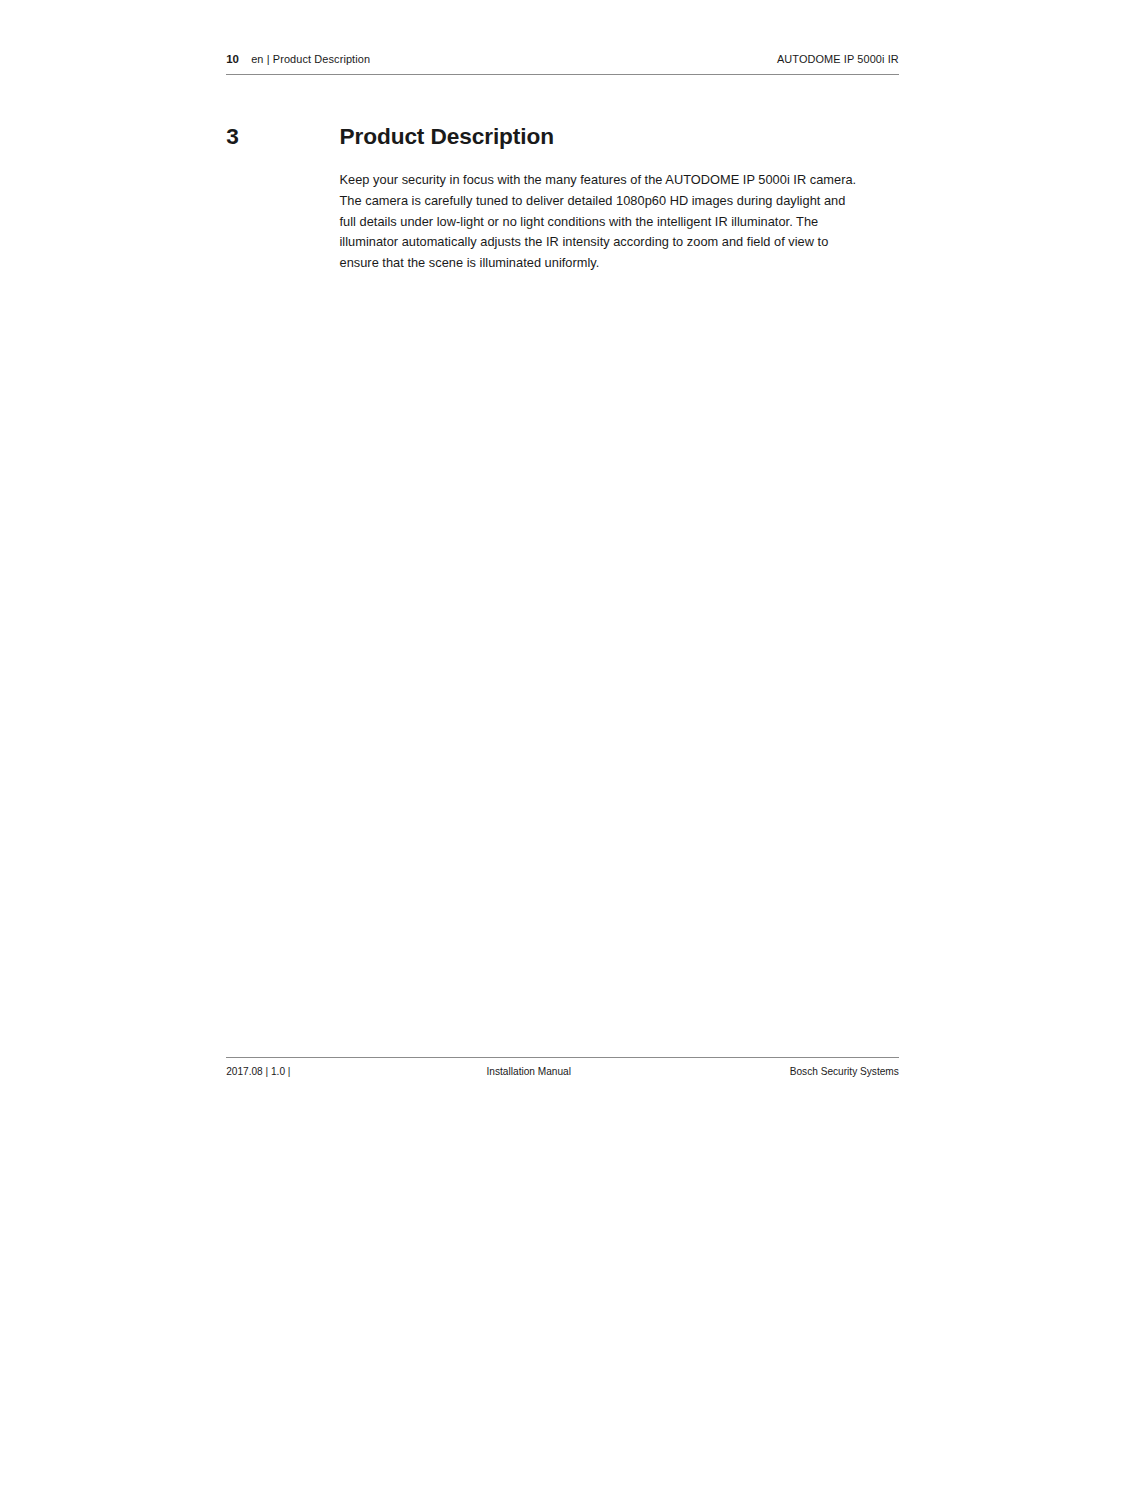10 en | Product Description
AUTODOME IP 5000i IR
3
Product Description
Keep your security in focus with the many features of the AUTODOME IP 5000i IR camera. The camera is carefully tuned to deliver detailed 1080p60 HD images during daylight and full details under low-light or no light conditions with the intelligent IR illuminator. The illuminator automatically adjusts the IR intensity according to zoom and field of view to ensure that the scene is illuminated uniformly.
2017.08 | 1.0 |
Installation Manual
Bosch Security Systems